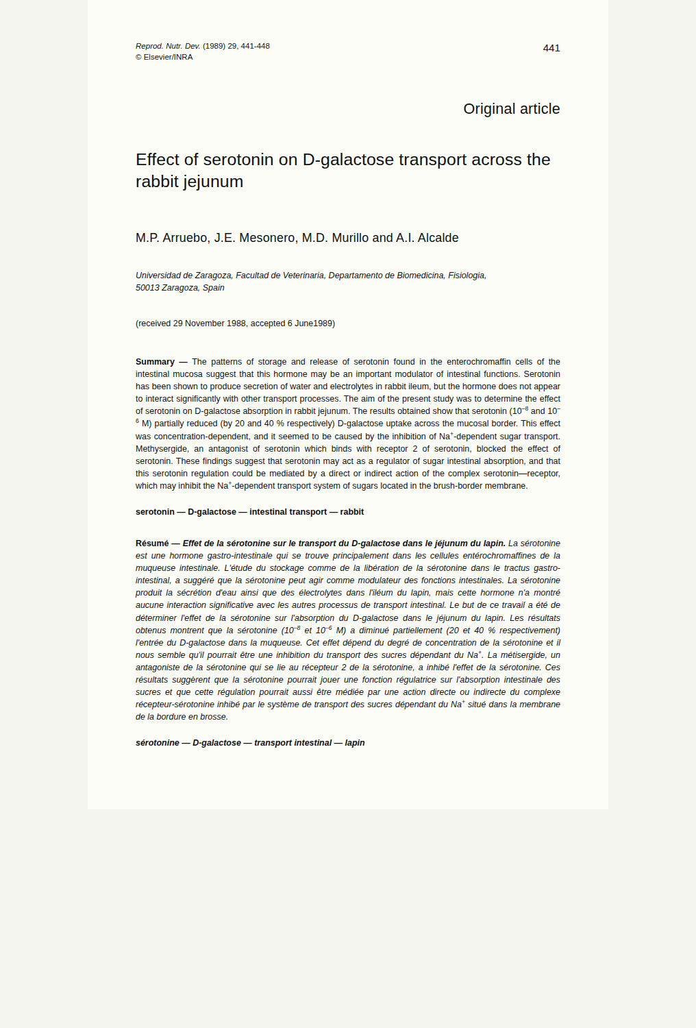Reprod. Nutr. Dev. (1989) 29, 441-448
© Elsevier/INRA
441
Original article
Effect of serotonin on D-galactose transport across the rabbit jejunum
M.P. Arruebo, J.E. Mesonero, M.D. Murillo and A.I. Alcalde
Universidad de Zaragoza, Facultad de Veterinaria, Departamento de Biomedicina, Fisiologia,
50013 Zaragoza, Spain
(received 29 November 1988, accepted 6 June1989)
Summary — The patterns of storage and release of serotonin found in the enterochromaffin cells of the intestinal mucosa suggest that this hormone may be an important modulator of intestinal functions. Serotonin has been shown to produce secretion of water and electrolytes in rabbit ileum, but the hormone does not appear to interact significantly with other transport processes. The aim of the present study was to determine the effect of serotonin on D-galactose absorption in rabbit jejunum. The results obtained show that serotonin (10–8 and 10–6 M) partially reduced (by 20 and 40 % respectively) D-galactose uptake across the mucosal border. This effect was concentration-dependent, and it seemed to be caused by the inhibition of Na+-dependent sugar transport. Methysergide, an antagonist of serotonin which binds with receptor 2 of serotonin, blocked the effect of serotonin. These findings suggest that serotonin may act as a regulator of sugar intestinal absorption, and that this serotonin regulation could be mediated by a direct or indirect action of the complex serotonin—receptor, which may inhibit the Na+-dependent transport system of sugars located in the brush-border membrane.
serotonin — D-galactose — intestinal transport — rabbit
Résumé — Effet de la sérotonine sur le transport du D-galactose dans le jéjunum du lapin. La sérotonine est une hormone gastro-intestinale qui se trouve principalement dans les cellules entérochromaffines de la muqueuse intestinale. L'étude du stockage comme de la libération de la sérotonine dans le tractus gastro-intestinal, a suggéré que la sérotonine peut agir comme modulateur des fonctions intestinales. La sérotonine produit la sécrétion d'eau ainsi que des électrolytes dans l'iléum du lapin, mais cette hormone n'a montré aucune interaction significative avec les autres processus de transport intestinal. Le but de ce travail a été de déterminer l'effet de la sérotonine sur l'absorption du D-galactose dans le jéjunum du lapin. Les résultats obtenus montrent que la sérotonine (10–8 et 10–6 M) a diminué partiellement (20 et 40 % respectivement) l'entrée du D-galactose dans la muqueuse. Cet effet dépend du degré de concentration de la sérotonine et il nous semble qu'il pourrait être une inhibition du transport des sucres dépendant du Na+. La métisergide, un antagoniste de la sérotonine qui se lie au récepteur 2 de la sérotonine, a inhibé l'effet de la sérotonine. Ces résultats suggèrent que la sérotonine pourrait jouer une fonction régulatrice sur l'absorption intestinale des sucres et que cette régulation pourrait aussi être médiée par une action directe ou indirecte du complexe récepteur-sérotonine inhibé par le système de transport des sucres dépendant du Na+ situé dans la membrane de la bordure en brosse.
sérotonine — D-galactose — transport intestinal — lapin